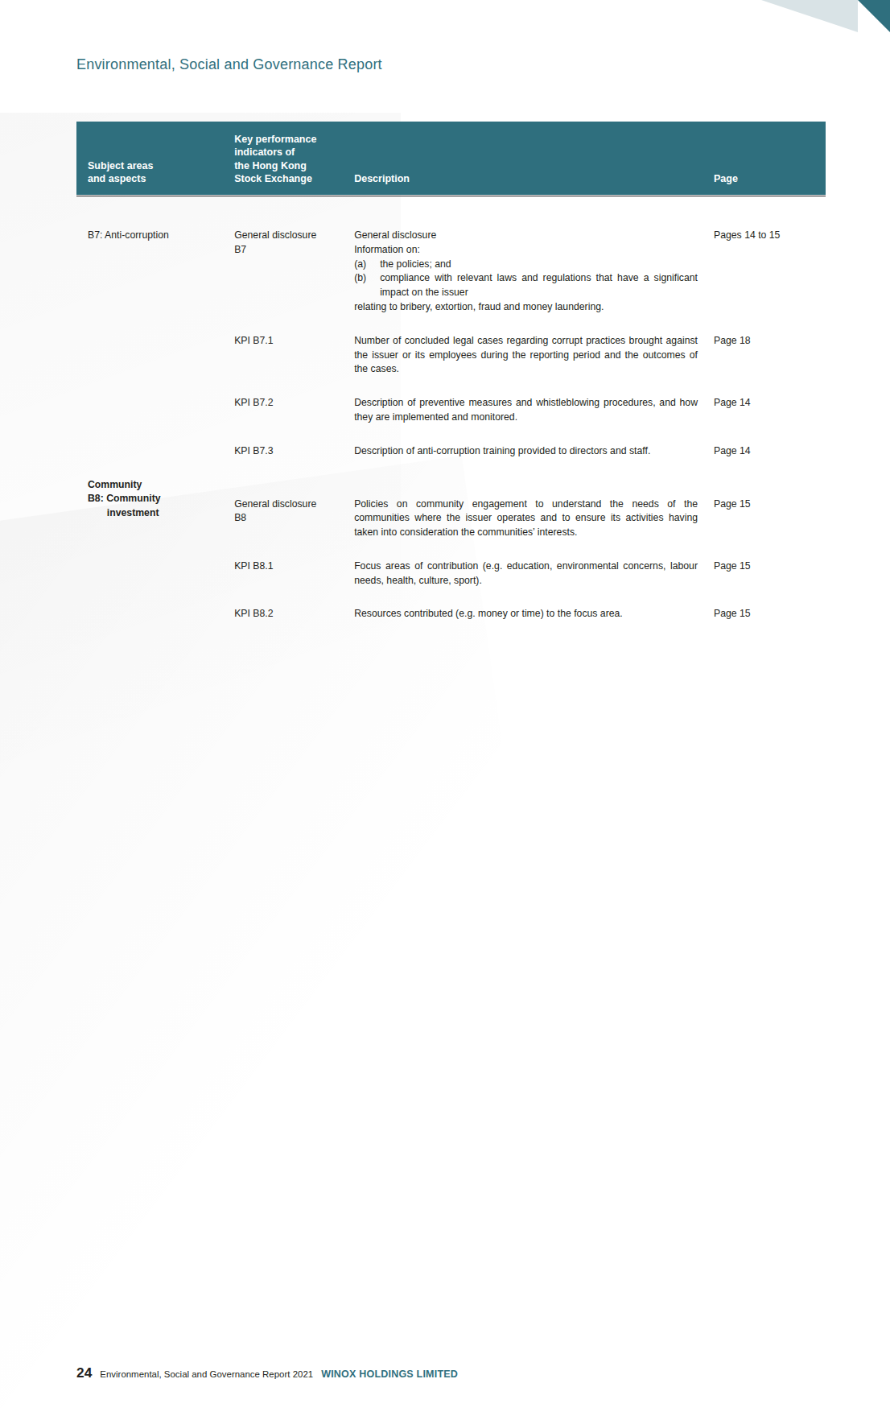Environmental, Social and Governance Report
| Subject areas and aspects | Key performance indicators of the Hong Kong Stock Exchange | Description | Page |
| --- | --- | --- | --- |
| B7: Anti-corruption | General disclosure B7 | General disclosure Information on: (a) the policies; and (b) compliance with relevant laws and regulations that have a significant impact on the issuer relating to bribery, extortion, fraud and money laundering. | Pages 14 to 15 |
| | KPI B7.1 | Number of concluded legal cases regarding corrupt practices brought against the issuer or its employees during the reporting period and the outcomes of the cases. | Page 18 |
| | KPI B7.2 | Description of preventive measures and whistleblowing procedures, and how they are implemented and monitored. | Page 14 |
| | KPI B7.3 | Description of anti-corruption training provided to directors and staff. | Page 14 |
| Community B8: Community investment | General disclosure B8 | Policies on community engagement to understand the needs of the communities where the issuer operates and to ensure its activities having taken into consideration the communities’ interests. | Page 15 |
| | KPI B8.1 | Focus areas of contribution (e.g. education, environmental concerns, labour needs, health, culture, sport). | Page 15 |
| | KPI B8.2 | Resources contributed (e.g. money or time) to the focus area. | Page 15 |
24 Environmental, Social and Governance Report 2021 WINOX HOLDINGS LIMITED